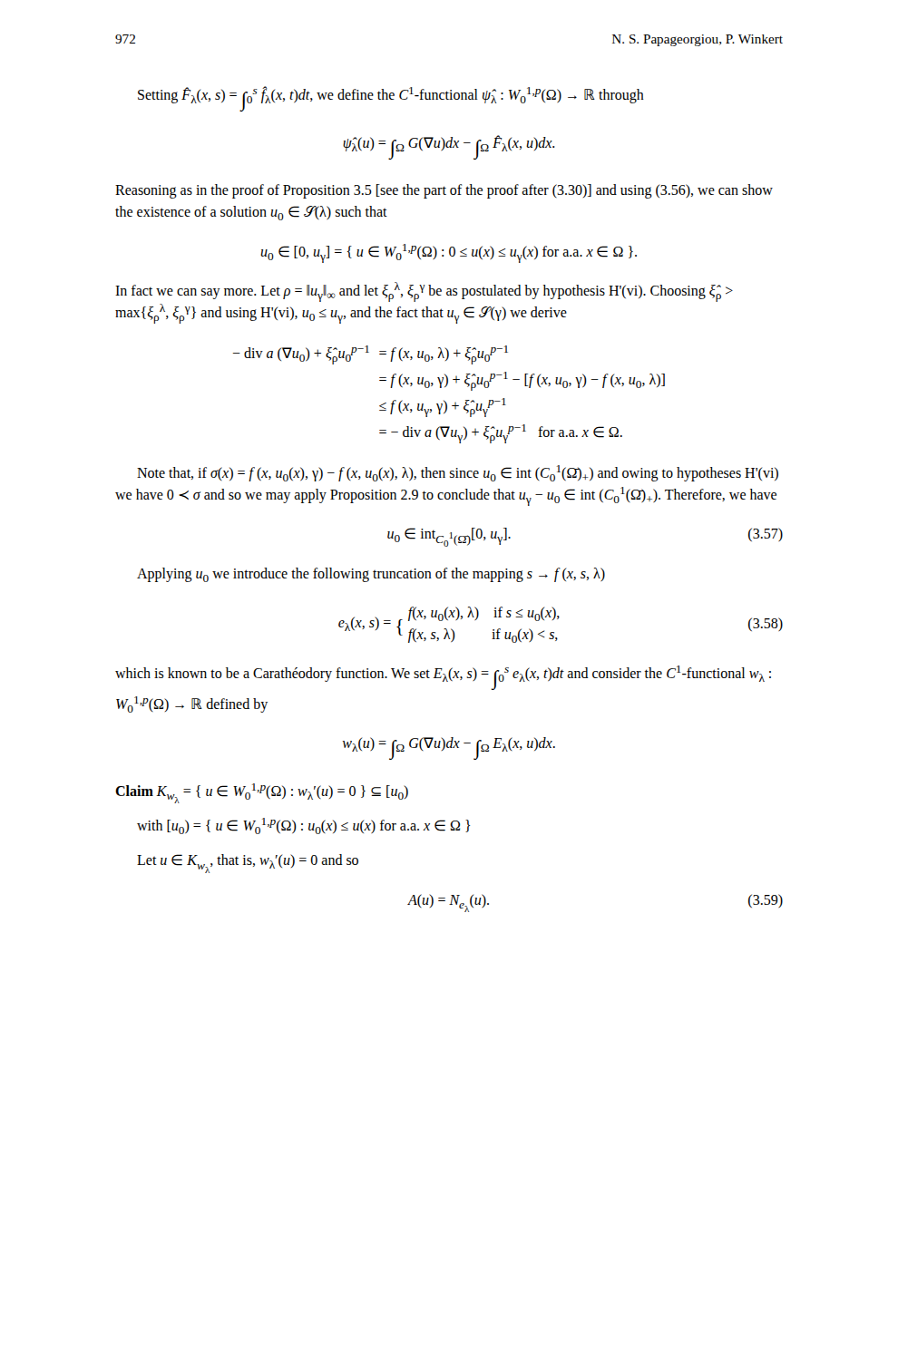972 N. S. Papageorgiou, P. Winkert
Setting F̂λ(x, s) = ∫0s f̂λ(x, t)dt, we define the C1-functional ψ̂λ : W01,p(Ω) → ℝ through
ψ̂λ(u) = ∫Ω G(∇u)dx − ∫Ω F̂λ(x, u)dx.
Reasoning as in the proof of Proposition 3.5 [see the part of the proof after (3.30)] and using (3.56), we can show the existence of a solution u0 ∈ 𝒮(λ) such that
u0 ∈ [0, uγ] = { u ∈ W01,p(Ω) : 0 ≤ u(x) ≤ uγ(x) for a.a. x ∈ Ω }.
In fact we can say more. Let ρ = ‖uγ‖∞ and let ξρλ, ξργ be as postulated by hypothesis H'(vi). Choosing ξ̂ρ > max{ξρλ, ξργ} and using H'(vi), u0 ≤ uγ, and the fact that uγ ∈ 𝒮(γ) we derive
| − div a (∇ u 0 ) + ξ̂ ρ u 0 p −1 | = f ( x , u 0 , λ) + ξ̂ ρ u 0 p −1 |
| | = f ( x , u 0 , γ) + ξ̂ ρ u 0 p −1 − [ f ( x , u 0 , γ) − f ( x , u 0 , λ)] |
| | ≤ f ( x , u γ , γ) + ξ̂ ρ u γ p −1 |
| | = − div a (∇ u γ ) + ξ̂ ρ u γ p −1 for a.a. x ∈ Ω. |
Note that, if σ(x) = f (x, u0(x), γ) − f (x, u0(x), λ), then since u0 ∈ int (C01(Ω̄)+) and owing to hypotheses H'(vi) we have 0 ≺ σ and so we may apply Proposition 2.9 to conclude that uγ − u0 ∈ int (C01(Ω̄)+). Therefore, we have
u0 ∈ intC01(Ω̄)[0, uγ]. (3.57)
Applying u0 we introduce the following truncation of the mapping s → f (x, s, λ)
eλ(x, s) = { f(x, u0(x), λ) if s ≤ u0(x), f(x, s, λ) if u0(x) < s, (3.58)
which is known to be a Carathéodory function. We set Eλ(x, s) = ∫0s eλ(x, t)dt and consider the C1-functional wλ : W01,p(Ω) → ℝ defined by
wλ(u) = ∫Ω G(∇u)dx − ∫Ω Eλ(x, u)dx.
Claim Kwλ = { u ∈ W01,p(Ω) : wλ′(u) = 0 } ⊆ [u0)
with [u0) = { u ∈ W01,p(Ω) : u0(x) ≤ u(x) for a.a. x ∈ Ω }
Let u ∈ Kwλ, that is, wλ′(u) = 0 and so
A(u) = Neλ(u). (3.59)